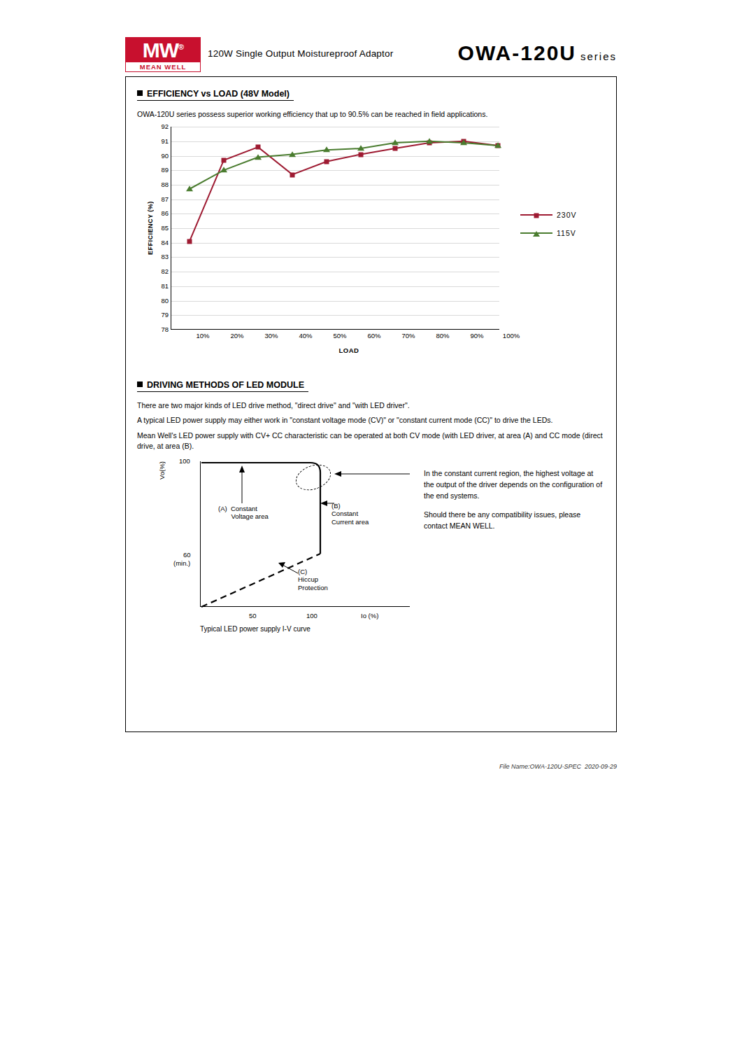MW®
MEAN WELL
120W Single Output Moistureproof Adaptor
OWA-120U series
EFFICIENCY vs LOAD (48V Model)
OWA-120U series possess superior working efficiency that up to 90.5% can be reached in field applications.
EFFICIENCY (%)
92 91 90 89 88 87 86 85 84 83 82 81 80 79 78
230V
115V
10% 20% 30% 40% 50% 60% 70% 80% 90% 100%
LOAD
DRIVING METHODS OF LED MODULE
There are two major kinds of LED drive method, "direct drive" and "with LED driver".
A typical LED power supply may either work in "constant voltage mode (CV)" or "constant current mode (CC)" to drive the LEDs.
Mean Well's LED power supply with CV+ CC characteristic can be operated at both CV mode (with LED driver, at area (A) and CC mode (direct drive, at area (B).
100
60
(min.)
Vo(%)
50
100
Io (%)
(A) Constant
Voltage area
(B)
Constant
Current area
(C)
Hiccup
Protection
Typical LED power supply I-V curve
In the constant current region, the highest voltage at the output of the driver depends on the configuration of the end systems.
Should there be any compatibility issues, please contact MEAN WELL.
File Name:OWA-120U-SPEC 2020-09-29